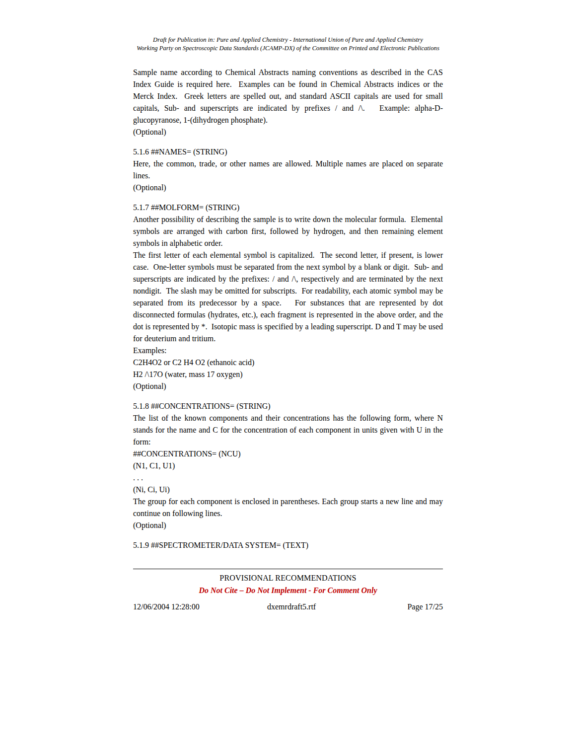Draft for Publication in: Pure and Applied Chemistry - International Union of Pure and Applied Chemistry
Working Party on Spectroscopic Data Standards (JCAMP-DX) of the Committee on Printed and Electronic Publications
Sample name according to Chemical Abstracts naming conventions as described in the CAS Index Guide is required here. Examples can be found in Chemical Abstracts indices or the Merck Index. Greek letters are spelled out, and standard ASCII capitals are used for small capitals, Sub- and superscripts are indicated by prefixes / and /\. Example: alpha-D-glucopyranose, 1-(dihydrogen phosphate).
(Optional)
5.1.6 ##NAMES= (STRING)
Here, the common, trade, or other names are allowed. Multiple names are placed on separate lines.
(Optional)
5.1.7 ##MOLFORM= (STRING)
Another possibility of describing the sample is to write down the molecular formula. Elemental symbols are arranged with carbon first, followed by hydrogen, and then remaining element symbols in alphabetic order.
The first letter of each elemental symbol is capitalized. The second letter, if present, is lower case. One-letter symbols must be separated from the next symbol by a blank or digit. Sub- and superscripts are indicated by the prefixes: / and /\, respectively and are terminated by the next nondigit. The slash may be omitted for subscripts. For readability, each atomic symbol may be separated from its predecessor by a space. For substances that are represented by dot disconnected formulas (hydrates, etc.), each fragment is represented in the above order, and the dot is represented by *. Isotopic mass is specified by a leading superscript. D and T may be used for deuterium and tritium.
Examples:
C2H4O2 or C2 H4 O2 (ethanoic acid)
H2 /\17O (water, mass 17 oxygen)
(Optional)
5.1.8 ##CONCENTRATIONS= (STRING)
The list of the known components and their concentrations has the following form, where N stands for the name and C for the concentration of each component in units given with U in the form:
##CONCENTRATIONS= (NCU)
(N1, C1, U1)
. . .
(Ni, Ci, Ui)
The group for each component is enclosed in parentheses. Each group starts a new line and may continue on following lines.
(Optional)
5.1.9 ##SPECTROMETER/DATA SYSTEM= (TEXT)
PROVISIONAL RECOMMENDATIONS
Do Not Cite – Do Not Implement - For Comment Only
12/06/2004 12:28:00 dxemrdraft5.rtf Page 17/25